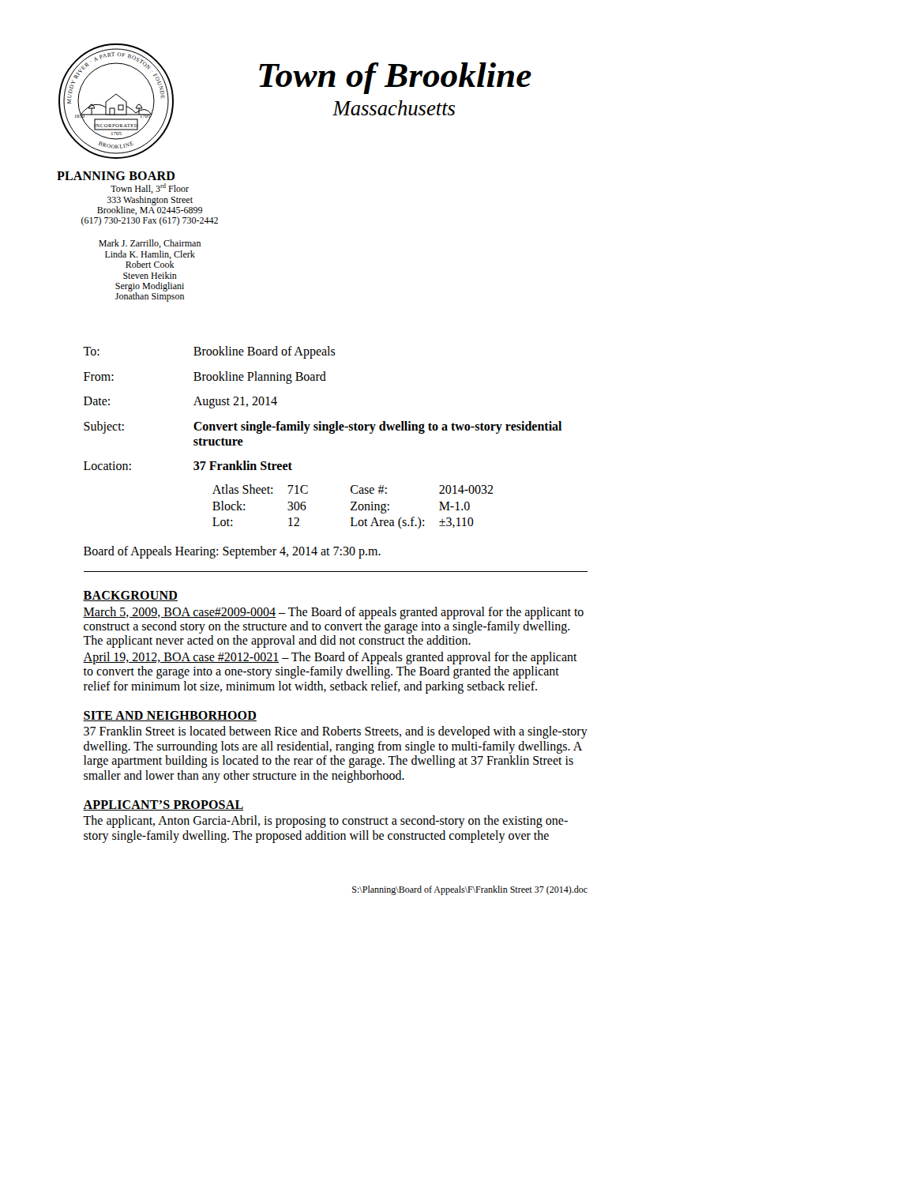MUDDY RIVER · A PART OF BOSTON · FOUNDED BROOKLINE 1630 1705 INCORPORATED 1705
Town of Brookline
Massachusetts
PLANNING BOARD
Town Hall, 3rd Floor
333 Washington Street
Brookline, MA 02445-6899
(617) 730-2130 Fax (617) 730-2442
Mark J. Zarrillo, Chairman
Linda K. Hamlin, Clerk
Robert Cook
Steven Heikin
Sergio Modigliani
Jonathan Simpson
| To: | Brookline Board of Appeals |
| From: | Brookline Planning Board |
| Date: | August 21, 2014 |
| Subject: | Convert single-family single-story dwelling to a two-story residential structure |
| Location: | 37 Franklin Street |
| Atlas Sheet: | 71C | Case #: | 2014-0032 |
| Block: | 306 | Zoning: | M-1.0 |
| Lot: | 12 | Lot Area (s.f.): | ±3,110 |
Board of Appeals Hearing: September 4, 2014 at 7:30 p.m.
BACKGROUND
March 5, 2009, BOA case#2009-0004 – The Board of appeals granted approval for the applicant to construct a second story on the structure and to convert the garage into a single-family dwelling. The applicant never acted on the approval and did not construct the addition.
April 19, 2012, BOA case #2012-0021 – The Board of Appeals granted approval for the applicant to convert the garage into a one-story single-family dwelling. The Board granted the applicant relief for minimum lot size, minimum lot width, setback relief, and parking setback relief.
SITE AND NEIGHBORHOOD
37 Franklin Street is located between Rice and Roberts Streets, and is developed with a single-story dwelling. The surrounding lots are all residential, ranging from single to multi-family dwellings. A large apartment building is located to the rear of the garage. The dwelling at 37 Franklin Street is smaller and lower than any other structure in the neighborhood.
APPLICANT’S PROPOSAL
The applicant, Anton Garcia-Abril, is proposing to construct a second-story on the existing one-story single-family dwelling. The proposed addition will be constructed completely over the
S:\Planning\Board of Appeals\F\Franklin Street 37 (2014).doc